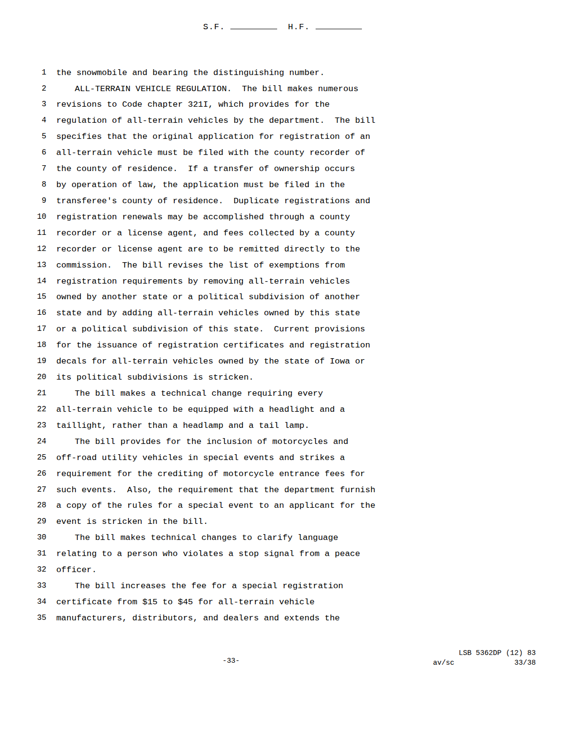S.F. H.F.
the snowmobile and bearing the distinguishing number.
ALL-TERRAIN VEHICLE REGULATION. The bill makes numerous
revisions to Code chapter 321I, which provides for the
regulation of all-terrain vehicles by the department. The bill
specifies that the original application for registration of an
all-terrain vehicle must be filed with the county recorder of
the county of residence. If a transfer of ownership occurs
by operation of law, the application must be filed in the
transferee's county of residence. Duplicate registrations and
registration renewals may be accomplished through a county
recorder or a license agent, and fees collected by a county
recorder or license agent are to be remitted directly to the
commission. The bill revises the list of exemptions from
registration requirements by removing all-terrain vehicles
owned by another state or a political subdivision of another
state and by adding all-terrain vehicles owned by this state
or a political subdivision of this state. Current provisions
for the issuance of registration certificates and registration
decals for all-terrain vehicles owned by the state of Iowa or
its political subdivisions is stricken.
The bill makes a technical change requiring every
all-terrain vehicle to be equipped with a headlight and a
taillight, rather than a headlamp and a tail lamp.
The bill provides for the inclusion of motorcycles and
off-road utility vehicles in special events and strikes a
requirement for the crediting of motorcycle entrance fees for
such events. Also, the requirement that the department furnish
a copy of the rules for a special event to an applicant for the
event is stricken in the bill.
The bill makes technical changes to clarify language
relating to a person who violates a stop signal from a peace
officer.
The bill increases the fee for a special registration
certificate from $15 to $45 for all-terrain vehicle
manufacturers, distributors, and dealers and extends the
-33-
LSB 5362DP (12) 83
av/sc 33/38